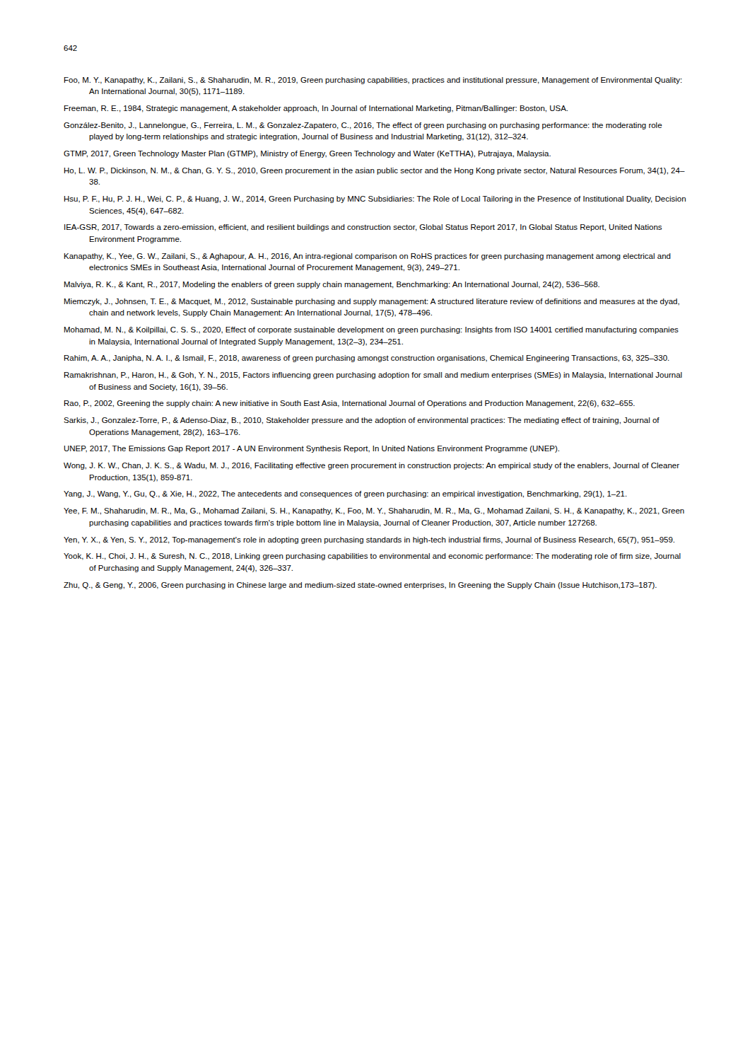642
Foo, M. Y., Kanapathy, K., Zailani, S., & Shaharudin, M. R., 2019, Green purchasing capabilities, practices and institutional pressure, Management of Environmental Quality: An International Journal, 30(5), 1171–1189.
Freeman, R. E., 1984, Strategic management, A stakeholder approach, In Journal of International Marketing, Pitman/Ballinger: Boston, USA.
González-Benito, J., Lannelongue, G., Ferreira, L. M., & Gonzalez-Zapatero, C., 2016, The effect of green purchasing on purchasing performance: the moderating role played by long-term relationships and strategic integration, Journal of Business and Industrial Marketing, 31(12), 312–324.
GTMP, 2017, Green Technology Master Plan (GTMP), Ministry of Energy, Green Technology and Water (KeTTHA), Putrajaya, Malaysia.
Ho, L. W. P., Dickinson, N. M., & Chan, G. Y. S., 2010, Green procurement in the asian public sector and the Hong Kong private sector, Natural Resources Forum, 34(1), 24–38.
Hsu, P. F., Hu, P. J. H., Wei, C. P., & Huang, J. W., 2014, Green Purchasing by MNC Subsidiaries: The Role of Local Tailoring in the Presence of Institutional Duality, Decision Sciences, 45(4), 647–682.
IEA-GSR, 2017, Towards a zero-emission, efficient, and resilient buildings and construction sector, Global Status Report 2017, In Global Status Report, United Nations Environment Programme.
Kanapathy, K., Yee, G. W., Zailani, S., & Aghapour, A. H., 2016, An intra-regional comparison on RoHS practices for green purchasing management among electrical and electronics SMEs in Southeast Asia, International Journal of Procurement Management, 9(3), 249–271.
Malviya, R. K., & Kant, R., 2017, Modeling the enablers of green supply chain management, Benchmarking: An International Journal, 24(2), 536–568.
Miemczyk, J., Johnsen, T. E., & Macquet, M., 2012, Sustainable purchasing and supply management: A structured literature review of definitions and measures at the dyad, chain and network levels, Supply Chain Management: An International Journal, 17(5), 478–496.
Mohamad, M. N., & Koilpillai, C. S. S., 2020, Effect of corporate sustainable development on green purchasing: Insights from ISO 14001 certified manufacturing companies in Malaysia, International Journal of Integrated Supply Management, 13(2–3), 234–251.
Rahim, A. A., Janipha, N. A. I., & Ismail, F., 2018, awareness of green purchasing amongst construction organisations, Chemical Engineering Transactions, 63, 325–330.
Ramakrishnan, P., Haron, H., & Goh, Y. N., 2015, Factors influencing green purchasing adoption for small and medium enterprises (SMEs) in Malaysia, International Journal of Business and Society, 16(1), 39–56.
Rao, P., 2002, Greening the supply chain: A new initiative in South East Asia, International Journal of Operations and Production Management, 22(6), 632–655.
Sarkis, J., Gonzalez-Torre, P., & Adenso-Diaz, B., 2010, Stakeholder pressure and the adoption of environmental practices: The mediating effect of training, Journal of Operations Management, 28(2), 163–176.
UNEP, 2017, The Emissions Gap Report 2017 - A UN Environment Synthesis Report, In United Nations Environment Programme (UNEP).
Wong, J. K. W., Chan, J. K. S., & Wadu, M. J., 2016, Facilitating effective green procurement in construction projects: An empirical study of the enablers, Journal of Cleaner Production, 135(1), 859-871.
Yang, J., Wang, Y., Gu, Q., & Xie, H., 2022, The antecedents and consequences of green purchasing: an empirical investigation, Benchmarking, 29(1), 1–21.
Yee, F. M., Shaharudin, M. R., Ma, G., Mohamad Zailani, S. H., Kanapathy, K., Foo, M. Y., Shaharudin, M. R., Ma, G., Mohamad Zailani, S. H., & Kanapathy, K., 2021, Green purchasing capabilities and practices towards firm's triple bottom line in Malaysia, Journal of Cleaner Production, 307, Article number 127268.
Yen, Y. X., & Yen, S. Y., 2012, Top-management's role in adopting green purchasing standards in high-tech industrial firms, Journal of Business Research, 65(7), 951–959.
Yook, K. H., Choi, J. H., & Suresh, N. C., 2018, Linking green purchasing capabilities to environmental and economic performance: The moderating role of firm size, Journal of Purchasing and Supply Management, 24(4), 326–337.
Zhu, Q., & Geng, Y., 2006, Green purchasing in Chinese large and medium-sized state-owned enterprises, In Greening the Supply Chain (Issue Hutchison,173–187).